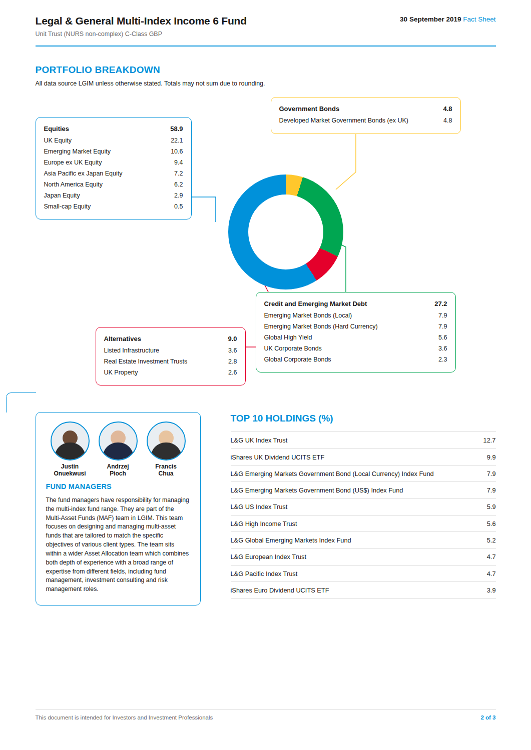Legal & General Multi-Index Income 6 Fund
Unit Trust (NURS non-complex) C-Class GBP
30 September 2019 Fact Sheet
PORTFOLIO BREAKDOWN
All data source LGIM unless otherwise stated. Totals may not sum due to rounding.
| Equities | 58.9 |
| UK Equity | 22.1 |
| Emerging Market Equity | 10.6 |
| Europe ex UK Equity | 9.4 |
| Asia Pacific ex Japan Equity | 7.2 |
| North America Equity | 6.2 |
| Japan Equity | 2.9 |
| Small-cap Equity | 0.5 |
| Government Bonds | 4.8 |
| Developed Market Government Bonds (ex UK) | 4.8 |
| Credit and Emerging Market Debt | 27.2 |
| Emerging Market Bonds (Local) | 7.9 |
| Emerging Market Bonds (Hard Currency) | 7.9 |
| Global High Yield | 5.6 |
| UK Corporate Bonds | 3.6 |
| Global Corporate Bonds | 2.3 |
| Alternatives | 9.0 |
| Listed Infrastructure | 3.6 |
| Real Estate Investment Trusts | 2.8 |
| UK Property | 2.6 |
Justin
Onuekwusi
Andrzej
Pioch
Francis
Chua
FUND MANAGERS
The fund managers have responsibility for managing the multi-index fund range. They are part of the Multi-Asset Funds (MAF) team in LGIM. This team focuses on designing and managing multi-asset funds that are tailored to match the specific objectives of various client types. The team sits within a wider Asset Allocation team which combines both depth of experience with a broad range of expertise from different fields, including fund management, investment consulting and risk management roles.
TOP 10 HOLDINGS (%)
| L&G UK Index Trust | 12.7 |
| iShares UK Dividend UCITS ETF | 9.9 |
| L&G Emerging Markets Government Bond (Local Currency) Index Fund | 7.9 |
| L&G Emerging Markets Government Bond (US$) Index Fund | 7.9 |
| L&G US Index Trust | 5.9 |
| L&G High Income Trust | 5.6 |
| L&G Global Emerging Markets Index Fund | 5.2 |
| L&G European Index Trust | 4.7 |
| L&G Pacific Index Trust | 4.7 |
| iShares Euro Dividend UCITS ETF | 3.9 |
This document is intended for Investors and Investment Professionals
2 of 3